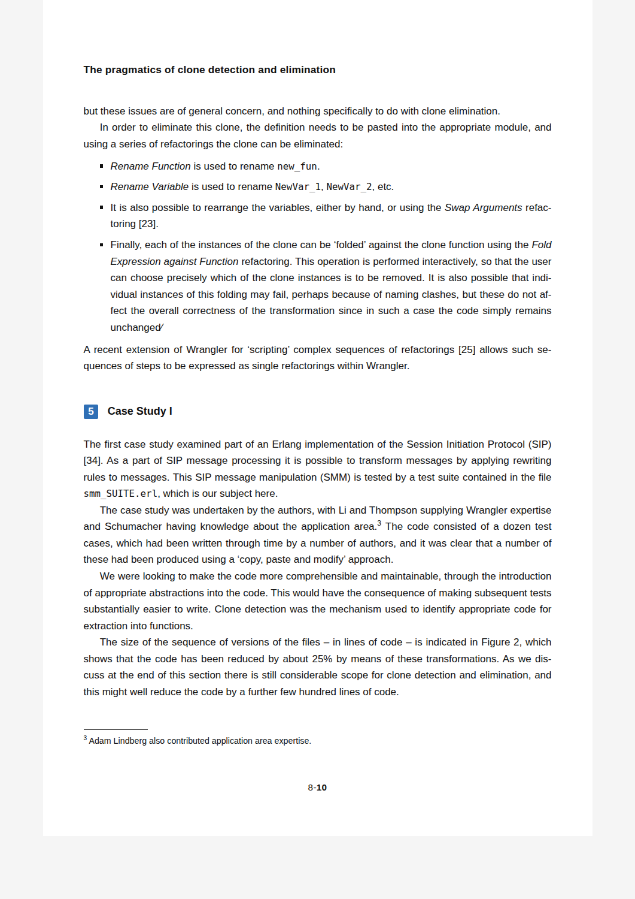The pragmatics of clone detection and elimination
but these issues are of general concern, and nothing specifically to do with clone elimination.
In order to eliminate this clone, the definition needs to be pasted into the appropriate module, and using a series of refactorings the clone can be eliminated:
Rename Function is used to rename new_fun.
Rename Variable is used to rename NewVar_1, NewVar_2, etc.
It is also possible to rearrange the variables, either by hand, or using the Swap Arguments refactoring [23].
Finally, each of the instances of the clone can be ‘folded’ against the clone function using the Fold Expression against Function refactoring. This operation is performed interactively, so that the user can choose precisely which of the clone instances is to be removed. It is also possible that individual instances of this folding may fail, perhaps because of naming clashes, but these do not affect the overall correctness of the transformation since in such a case the code simply remains unchanged⁄
A recent extension of Wrangler for ‘scripting’ complex sequences of refactorings [25] allows such sequences of steps to be expressed as single refactorings within Wrangler.
5 Case Study I
The first case study examined part of an Erlang implementation of the Session Initiation Protocol (SIP) [34]. As a part of SIP message processing it is possible to transform messages by applying rewriting rules to messages. This SIP message manipulation (SMM) is tested by a test suite contained in the file smm_SUITE.erl, which is our subject here.
The case study was undertaken by the authors, with Li and Thompson supplying Wrangler expertise and Schumacher having knowledge about the application area.3 The code consisted of a dozen test cases, which had been written through time by a number of authors, and it was clear that a number of these had been produced using a ‘copy, paste and modify’ approach.
We were looking to make the code more comprehensible and maintainable, through the introduction of appropriate abstractions into the code. This would have the consequence of making subsequent tests substantially easier to write. Clone detection was the mechanism used to identify appropriate code for extraction into functions.
The size of the sequence of versions of the files – in lines of code – is indicated in Figure 2, which shows that the code has been reduced by about 25% by means of these transformations. As we discuss at the end of this section there is still considerable scope for clone detection and elimination, and this might well reduce the code by a further few hundred lines of code.
3 Adam Lindberg also contributed application area expertise.
8-10